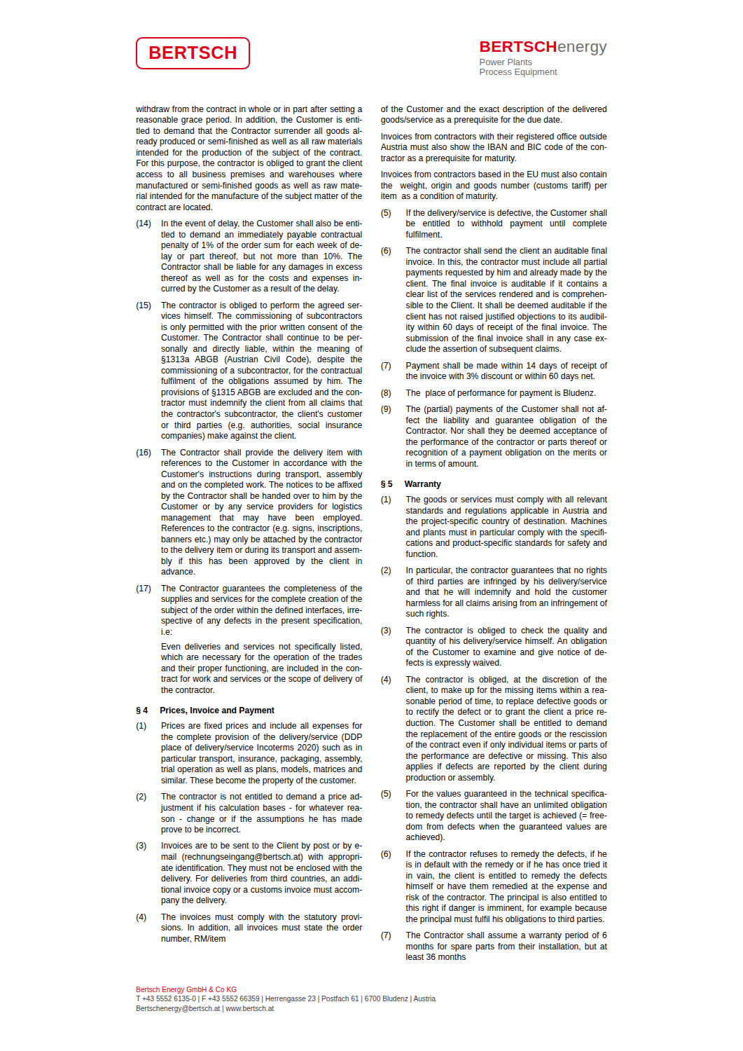BERTSCH
BERTSCH energy
Power Plants
Process Equipment
withdraw from the contract in whole or in part after setting a reasonable grace period. In addition, the Customer is entitled to demand that the Contractor surrender all goods already produced or semi-finished as well as all raw materials intended for the production of the subject of the contract. For this purpose, the contractor is obliged to grant the client access to all business premises and warehouses where manufactured or semi-finished goods as well as raw material intended for the manufacture of the subject matter of the contract are located.
(14) In the event of delay, the Customer shall also be entitled to demand an immediately payable contractual penalty of 1% of the order sum for each week of delay or part thereof, but not more than 10%. The Contractor shall be liable for any damages in excess thereof as well as for the costs and expenses incurred by the Customer as a result of the delay.
(15) The contractor is obliged to perform the agreed services himself. The commissioning of subcontractors is only permitted with the prior written consent of the Customer. The Contractor shall continue to be personally and directly liable, within the meaning of §1313a ABGB (Austrian Civil Code), despite the commissioning of a subcontractor, for the contractual fulfilment of the obligations assumed by him. The provisions of §1315 ABGB are excluded and the contractor must indemnify the client from all claims that the contractor's subcontractor, the client's customer or third parties (e.g. authorities, social insurance companies) make against the client.
(16) The Contractor shall provide the delivery item with references to the Customer in accordance with the Customer's instructions during transport, assembly and on the completed work. The notices to be affixed by the Contractor shall be handed over to him by the Customer or by any service providers for logistics management that may have been employed. References to the contractor (e.g. signs, inscriptions, banners etc.) may only be attached by the contractor to the delivery item or during its transport and assembly if this has been approved by the client in advance.
(17) The Contractor guarantees the completeness of the supplies and services for the complete creation of the subject of the order within the defined interfaces, irrespective of any defects in the present specification, i.e:
Even deliveries and services not specifically listed, which are necessary for the operation of the trades and their proper functioning, are included in the contract for work and services or the scope of delivery of the contractor.
§ 4 Prices, Invoice and Payment
(1) Prices are fixed prices and include all expenses for the complete provision of the delivery/service (DDP place of delivery/service Incoterms 2020) such as in particular transport, insurance, packaging, assembly, trial operation as well as plans, models, matrices and similar. These become the property of the customer.
(2) The contractor is not entitled to demand a price adjustment if his calculation bases - for whatever reason - change or if the assumptions he has made prove to be incorrect.
(3) Invoices are to be sent to the Client by post or by e-mail (rechnungseingang@bertsch.at) with appropriate identification. They must not be enclosed with the delivery. For deliveries from third countries, an additional invoice copy or a customs invoice must accompany the delivery.
(4) The invoices must comply with the statutory provisions. In addition, all invoices must state the order number, RM/item
of the Customer and the exact description of the delivered goods/service as a prerequisite for the due date.
Invoices from contractors with their registered office outside Austria must also show the IBAN and BIC code of the contractor as a prerequisite for maturity.
Invoices from contractors based in the EU must also contain the weight, origin and goods number (customs tariff) per item as a condition of maturity.
(5) If the delivery/service is defective, the Customer shall be entitled to withhold payment until complete fulfilment.
(6) The contractor shall send the client an auditable final invoice. In this, the contractor must include all partial payments requested by him and already made by the client. The final invoice is auditable if it contains a clear list of the services rendered and is comprehensible to the Client. It shall be deemed auditable if the client has not raised justified objections to its audibility within 60 days of receipt of the final invoice. The submission of the final invoice shall in any case exclude the assertion of subsequent claims.
(7) Payment shall be made within 14 days of receipt of the invoice with 3% discount or within 60 days net.
(8) The place of performance for payment is Bludenz.
(9) The (partial) payments of the Customer shall not affect the liability and guarantee obligation of the Contractor. Nor shall they be deemed acceptance of the performance of the contractor or parts thereof or recognition of a payment obligation on the merits or in terms of amount.
§ 5 Warranty
(1) The goods or services must comply with all relevant standards and regulations applicable in Austria and the project-specific country of destination. Machines and plants must in particular comply with the specifications and product-specific standards for safety and function.
(2) In particular, the contractor guarantees that no rights of third parties are infringed by his delivery/service and that he will indemnify and hold the customer harmless for all claims arising from an infringement of such rights.
(3) The contractor is obliged to check the quality and quantity of his delivery/service himself. An obligation of the Customer to examine and give notice of defects is expressly waived.
(4) The contractor is obliged, at the discretion of the client, to make up for the missing items within a reasonable period of time, to replace defective goods or to rectify the defect or to grant the client a price reduction. The Customer shall be entitled to demand the replacement of the entire goods or the rescission of the contract even if only individual items or parts of the performance are defective or missing. This also applies if defects are reported by the client during production or assembly.
(5) For the values guaranteed in the technical specification, the contractor shall have an unlimited obligation to remedy defects until the target is achieved (= freedom from defects when the guaranteed values are achieved).
(6) If the contractor refuses to remedy the defects, if he is in default with the remedy or if he has once tried it in vain, the client is entitled to remedy the defects himself or have them remedied at the expense and risk of the contractor. The principal is also entitled to this right if danger is imminent, for example because the principal must fulfil his obligations to third parties.
(7) The Contractor shall assume a warranty period of 6 months for spare parts from their installation, but at least 36 months
Bertsch Energy GmbH & Co KG
T +43 5552 6135-0 | F +43 5552 66359 | Herrengasse 23 | Postfach 61 | 6700 Bludenz | Austria
Bertschenergy@bertsch.at | www.bertsch.at